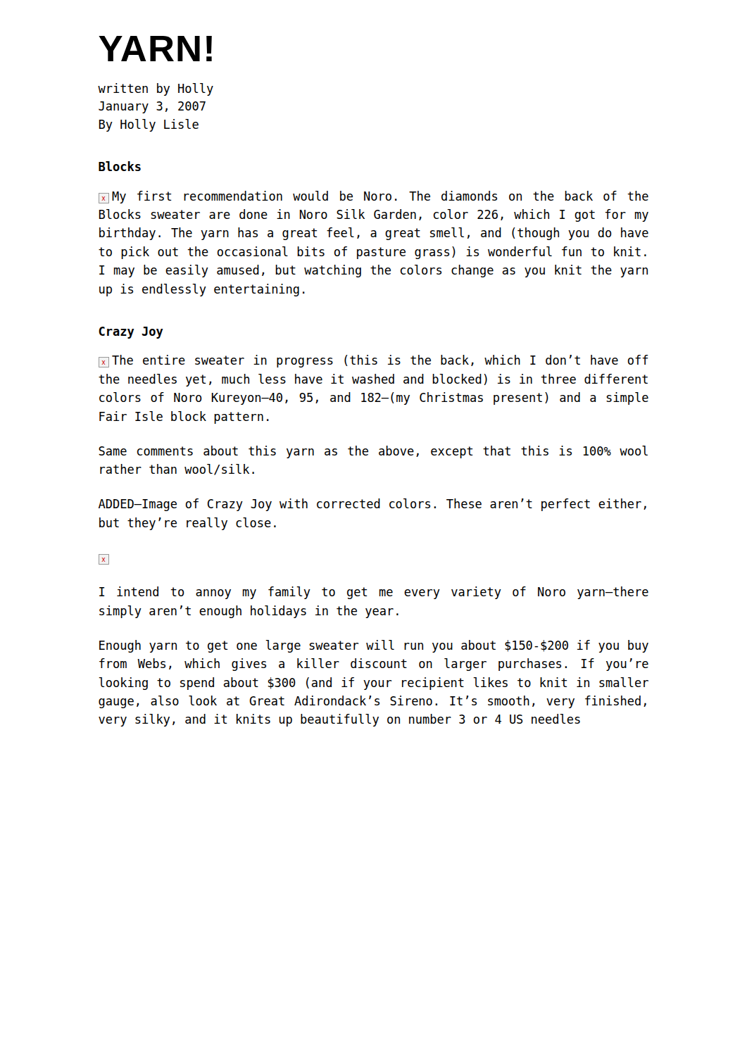YARN!
written by Holly
January 3, 2007
By Holly Lisle
Blocks
x My first recommendation would be Noro. The diamonds on the back of the Blocks sweater are done in Noro Silk Garden, color 226, which I got for my birthday. The yarn has a great feel, a great smell, and (though you do have to pick out the occasional bits of pasture grass) is wonderful fun to knit. I may be easily amused, but watching the colors change as you knit the yarn up is endlessly entertaining.
Crazy Joy
x The entire sweater in progress (this is the back, which I don’t have off the needles yet, much less have it washed and blocked) is in three different colors of Noro Kureyon—40, 95, and 182—(my Christmas present) and a simple Fair Isle block pattern.
Same comments about this yarn as the above, except that this is 100% wool rather than wool/silk.
ADDED—Image of Crazy Joy with corrected colors. These aren’t perfect either, but they’re really close.
x
I intend to annoy my family to get me every variety of Noro yarn—there simply aren’t enough holidays in the year.
Enough yarn to get one large sweater will run you about $150-$200 if you buy from Webs, which gives a killer discount on larger purchases. If you’re looking to spend about $300 (and if your recipient likes to knit in smaller gauge, also look at Great Adirondack’s Sireno. It’s smooth, very finished, very silky, and it knits up beautifully on number 3 or 4 US needles